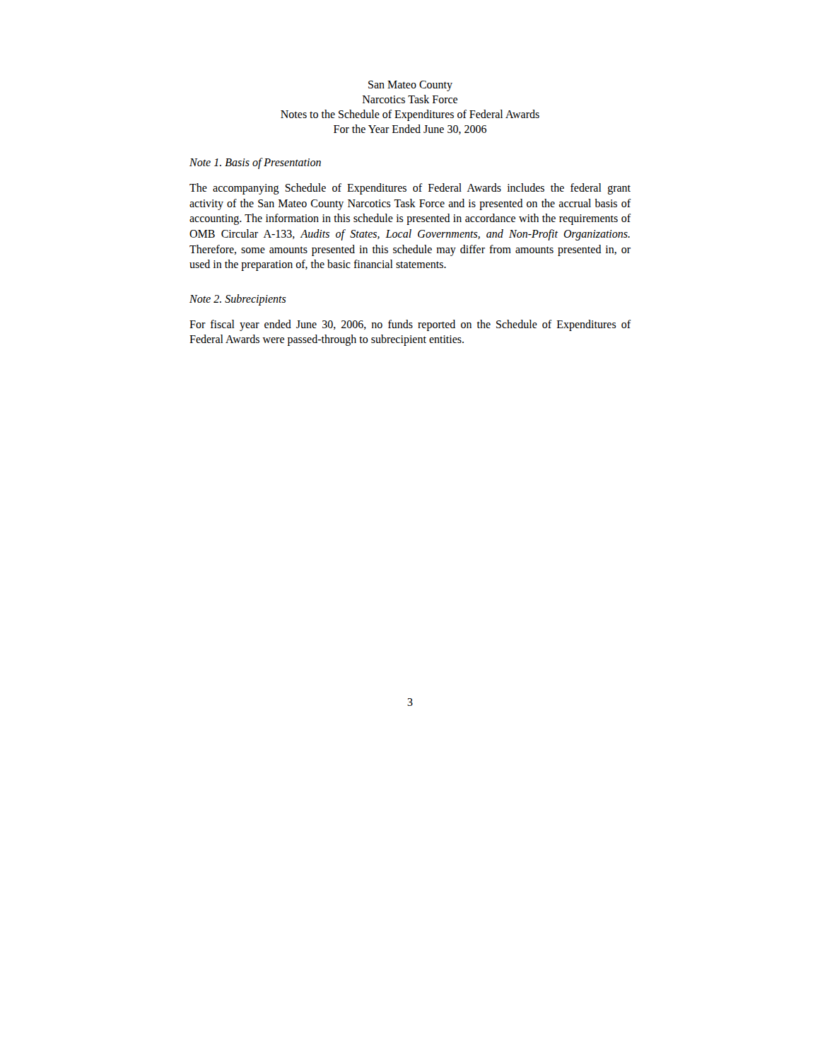San Mateo County
Narcotics Task Force
Notes to the Schedule of Expenditures of Federal Awards
For the Year Ended June 30, 2006
Note 1. Basis of Presentation
The accompanying Schedule of Expenditures of Federal Awards includes the federal grant activity of the San Mateo County Narcotics Task Force and is presented on the accrual basis of accounting. The information in this schedule is presented in accordance with the requirements of OMB Circular A-133, Audits of States, Local Governments, and Non-Profit Organizations. Therefore, some amounts presented in this schedule may differ from amounts presented in, or used in the preparation of, the basic financial statements.
Note 2. Subrecipients
For fiscal year ended June 30, 2006, no funds reported on the Schedule of Expenditures of Federal Awards were passed-through to subrecipient entities.
3